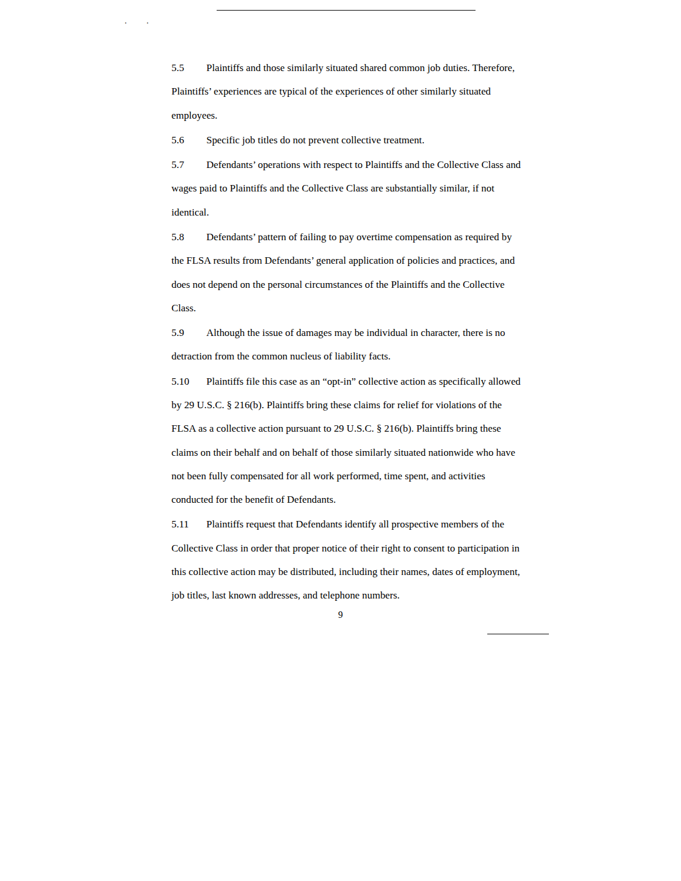..
5.5 Plaintiffs and those similarly situated shared common job duties. Therefore, Plaintiffs’ experiences are typical of the experiences of other similarly situated employees.
5.6 Specific job titles do not prevent collective treatment.
5.7 Defendants’ operations with respect to Plaintiffs and the Collective Class and wages paid to Plaintiffs and the Collective Class are substantially similar, if not identical.
5.8 Defendants’ pattern of failing to pay overtime compensation as required by the FLSA results from Defendants’ general application of policies and practices, and does not depend on the personal circumstances of the Plaintiffs and the Collective Class.
5.9 Although the issue of damages may be individual in character, there is no detraction from the common nucleus of liability facts.
5.10 Plaintiffs file this case as an “opt-in” collective action as specifically allowed by 29 U.S.C. § 216(b). Plaintiffs bring these claims for relief for violations of the FLSA as a collective action pursuant to 29 U.S.C. § 216(b). Plaintiffs bring these claims on their behalf and on behalf of those similarly situated nationwide who have not been fully compensated for all work performed, time spent, and activities conducted for the benefit of Defendants.
5.11 Plaintiffs request that Defendants identify all prospective members of the Collective Class in order that proper notice of their right to consent to participation in this collective action may be distributed, including their names, dates of employment, job titles, last known addresses, and telephone numbers.
9